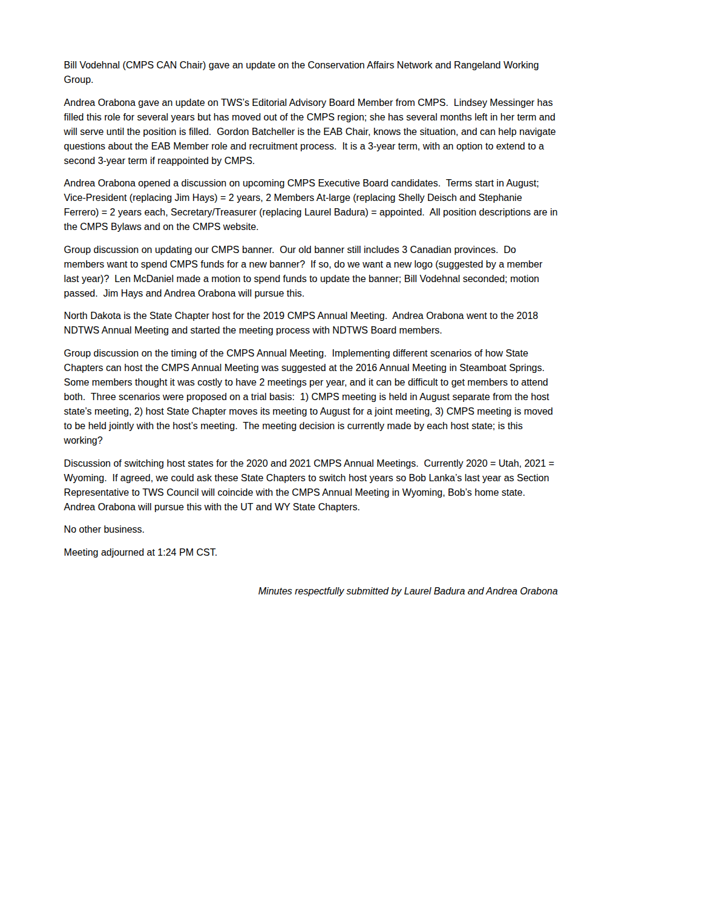Bill Vodehnal (CMPS CAN Chair) gave an update on the Conservation Affairs Network and Rangeland Working Group.
Andrea Orabona gave an update on TWS’s Editorial Advisory Board Member from CMPS. Lindsey Messinger has filled this role for several years but has moved out of the CMPS region; she has several months left in her term and will serve until the position is filled. Gordon Batcheller is the EAB Chair, knows the situation, and can help navigate questions about the EAB Member role and recruitment process. It is a 3-year term, with an option to extend to a second 3-year term if reappointed by CMPS.
Andrea Orabona opened a discussion on upcoming CMPS Executive Board candidates. Terms start in August; Vice-President (replacing Jim Hays) = 2 years, 2 Members At-large (replacing Shelly Deisch and Stephanie Ferrero) = 2 years each, Secretary/Treasurer (replacing Laurel Badura) = appointed. All position descriptions are in the CMPS Bylaws and on the CMPS website.
Group discussion on updating our CMPS banner. Our old banner still includes 3 Canadian provinces. Do members want to spend CMPS funds for a new banner? If so, do we want a new logo (suggested by a member last year)? Len McDaniel made a motion to spend funds to update the banner; Bill Vodehnal seconded; motion passed. Jim Hays and Andrea Orabona will pursue this.
North Dakota is the State Chapter host for the 2019 CMPS Annual Meeting. Andrea Orabona went to the 2018 NDTWS Annual Meeting and started the meeting process with NDTWS Board members.
Group discussion on the timing of the CMPS Annual Meeting. Implementing different scenarios of how State Chapters can host the CMPS Annual Meeting was suggested at the 2016 Annual Meeting in Steamboat Springs. Some members thought it was costly to have 2 meetings per year, and it can be difficult to get members to attend both. Three scenarios were proposed on a trial basis: 1) CMPS meeting is held in August separate from the host state’s meeting, 2) host State Chapter moves its meeting to August for a joint meeting, 3) CMPS meeting is moved to be held jointly with the host’s meeting. The meeting decision is currently made by each host state; is this working?
Discussion of switching host states for the 2020 and 2021 CMPS Annual Meetings. Currently 2020 = Utah, 2021 = Wyoming. If agreed, we could ask these State Chapters to switch host years so Bob Lanka’s last year as Section Representative to TWS Council will coincide with the CMPS Annual Meeting in Wyoming, Bob’s home state. Andrea Orabona will pursue this with the UT and WY State Chapters.
No other business.
Meeting adjourned at 1:24 PM CST.
Minutes respectfully submitted by Laurel Badura and Andrea Orabona